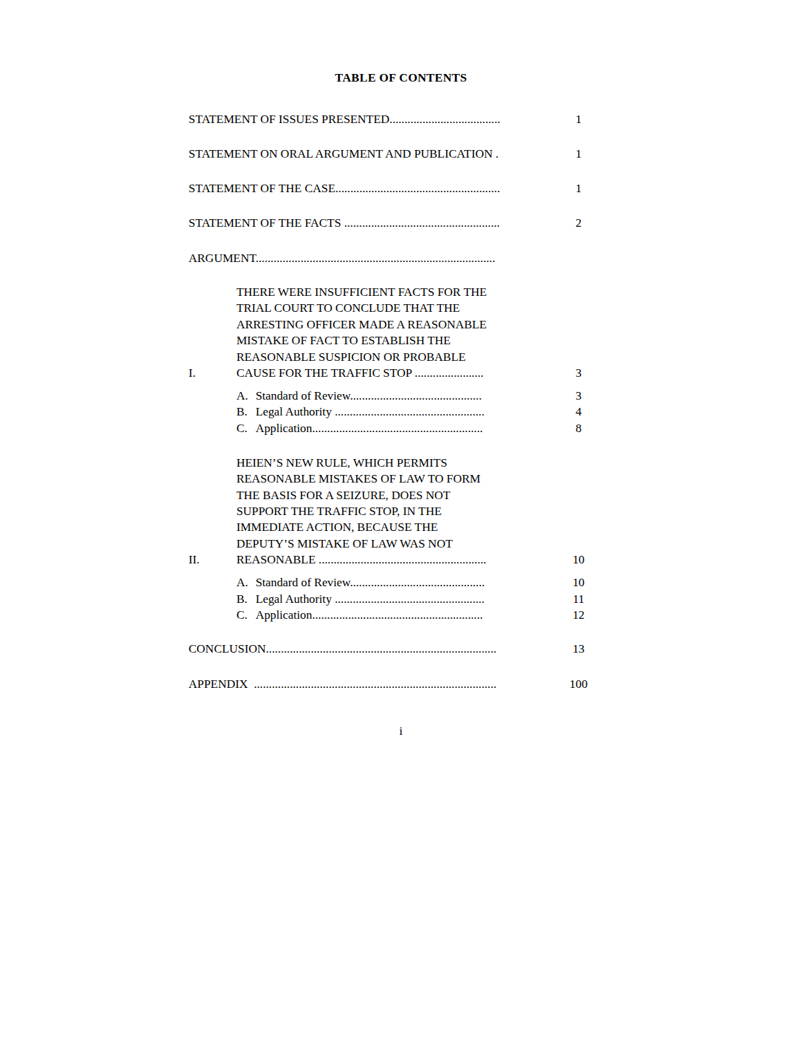TABLE OF CONTENTS
| STATEMENT OF ISSUES PRESENTED..................................... | 1 |
| STATEMENT ON ORAL ARGUMENT AND PUBLICATION . | 1 |
| STATEMENT OF THE CASE....................................................... | 1 |
| STATEMENT OF THE FACTS .................................................... | 2 |
| ARGUMENT................................................................................ | |
| I. | THERE WERE INSUFFICIENT FACTS FOR THE TRIAL COURT TO CONCLUDE THAT THE ARRESTING OFFICER MADE A REASONABLE MISTAKE OF FACT TO ESTABLISH THE REASONABLE SUSPICION OR PROBABLE CAUSE FOR THE TRAFFIC STOP ....................... | 3 |
| | A. Standard of Review............................................ | 3 |
| | B. Legal Authority .................................................. | 4 |
| | C. Application......................................................... | 8 |
| II. | HEIEN’S NEW RULE, WHICH PERMITS REASONABLE MISTAKES OF LAW TO FORM THE BASIS FOR A SEIZURE, DOES NOT SUPPORT THE TRAFFIC STOP, IN THE IMMEDIATE ACTION, BECAUSE THE DEPUTY’S MISTAKE OF LAW WAS NOT REASONABLE ........................................................ | 10 |
| | A. Standard of Review............................................. | 10 |
| | B. Legal Authority .................................................. | 11 |
| | C. Application......................................................... | 12 |
| CONCLUSION............................................................................. | 13 |
| APPENDIX ................................................................................. | 100 |
i